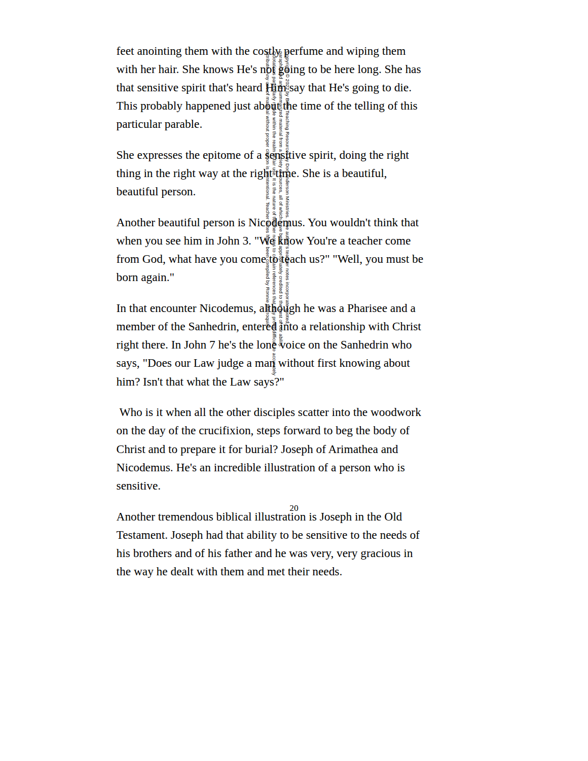Copyright © 2022 by Bible Teaching Resources by Don Anderson Ministries. The author's teacher notes incorporate quoted,
paraphrased and summarized material from a variety of sources, all of which have been appropriately credited to the best of our ability.
Quotations particularly reside within the realm of fair use. It is the nature of teacher notes to contain references that may prove difficult to accurately
attribute. Any use of material without proper citation is unintentional. Teacher notes have been compiled by Ronnie Marroquin.
feet anointing them with the costly perfume and wiping them with her hair. She knows He's not going to be here long. She has that sensitive spirit that's heard Him say that He's going to die. This probably happened just about the time of the telling of this particular parable.
She expresses the epitome of a sensitive spirit, doing the right thing in the right way at the right time. She is a beautiful, beautiful person.
Another beautiful person is Nicodemus. You wouldn't think that when you see him in John 3. "We know You're a teacher come from God, what have you come to teach us?" "Well, you must be born again."
In that encounter Nicodemus, although he was a Pharisee and a member of the Sanhedrin, entered into a relationship with Christ right there. In John 7 he's the lone voice on the Sanhedrin who says, "Does our Law judge a man without first knowing about him? Isn't that what the Law says?"
Who is it when all the other disciples scatter into the woodwork on the day of the crucifixion, steps forward to beg the body of Christ and to prepare it for burial? Joseph of Arimathea and Nicodemus. He's an incredible illustration of a person who is sensitive.
Another tremendous biblical illustration is Joseph in the Old Testament. Joseph had that ability to be sensitive to the needs of his brothers and of his father and he was very, very gracious in the way he dealt with them and met their needs.
20